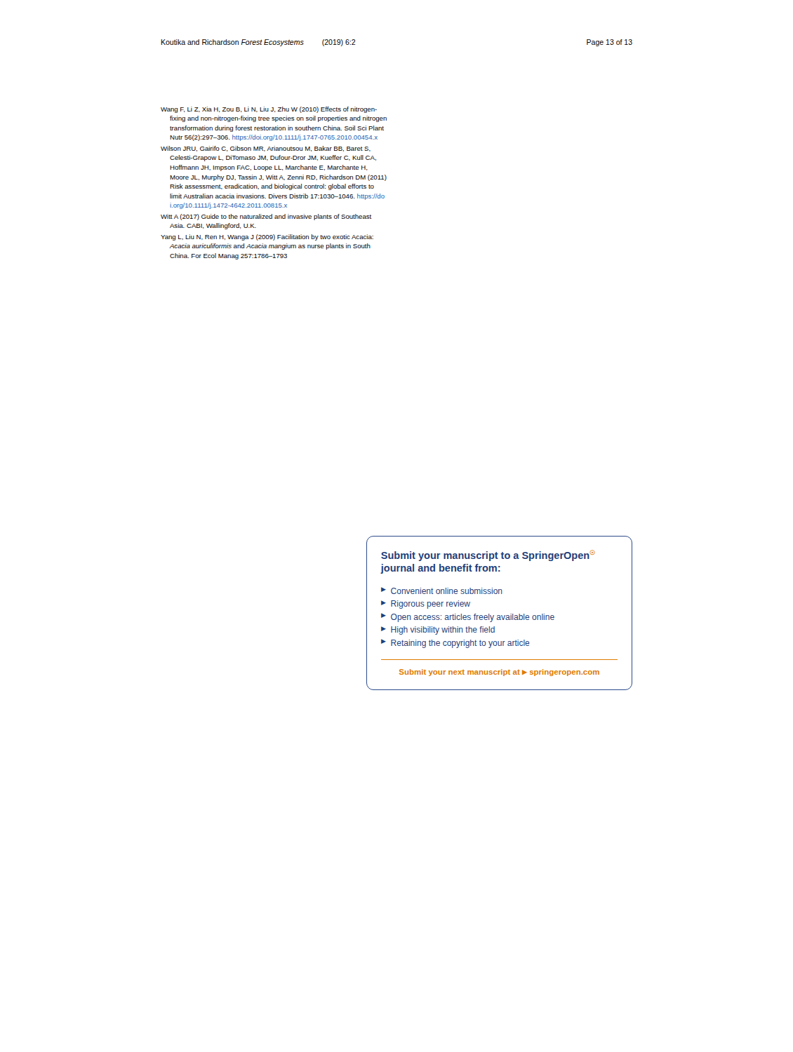Koutika and Richardson Forest Ecosystems (2019) 6:2
Page 13 of 13
Wang F, Li Z, Xia H, Zou B, Li N, Liu J, Zhu W (2010) Effects of nitrogen-fixing and non-nitrogen-fixing tree species on soil properties and nitrogen transformation during forest restoration in southern China. Soil Sci Plant Nutr 56(2):297–306. https://doi.org/10.1111/j.1747-0765.2010.00454.x
Wilson JRU, Gairifo C, Gibson MR, Arianoutsou M, Bakar BB, Baret S, Celesti-Grapow L, DiTomaso JM, Dufour-Dror JM, Kueffer C, Kull CA, Hoffmann JH, Impson FAC, Loope LL, Marchante E, Marchante H, Moore JL, Murphy DJ, Tassin J, Witt A, Zenni RD, Richardson DM (2011) Risk assessment, eradication, and biological control: global efforts to limit Australian acacia invasions. Divers Distrib 17:1030–1046. https://doi.org/10.1111/j.1472-4642.2011.00815.x
Witt A (2017) Guide to the naturalized and invasive plants of Southeast Asia. CABI, Wallingford, U.K.
Yang L, Liu N, Ren H, Wanga J (2009) Facilitation by two exotic Acacia: Acacia auriculiformis and Acacia mangium as nurse plants in South China. For Ecol Manag 257:1786–1793
Submit your manuscript to a SpringerOpen☉ journal and benefit from:
Convenient online submission
Rigorous peer review
Open access: articles freely available online
High visibility within the field
Retaining the copyright to your article
Submit your next manuscript at ▶ springeropen.com